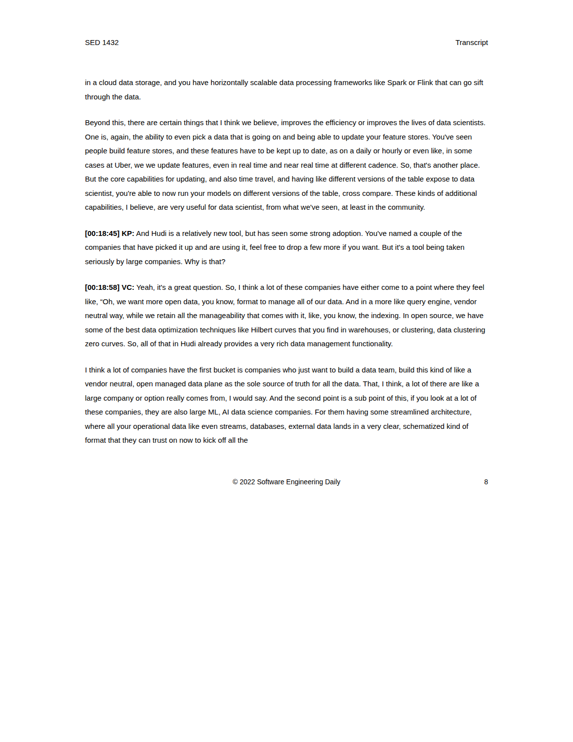SED 1432 Transcript
in a cloud data storage, and you have horizontally scalable data processing frameworks like Spark or Flink that can go sift through the data.
Beyond this, there are certain things that I think we believe, improves the efficiency or improves the lives of data scientists. One is, again, the ability to even pick a data that is going on and being able to update your feature stores. You've seen people build feature stores, and these features have to be kept up to date, as on a daily or hourly or even like, in some cases at Uber, we we update features, even in real time and near real time at different cadence. So, that's another place. But the core capabilities for updating, and also time travel, and having like different versions of the table expose to data scientist, you're able to now run your models on different versions of the table, cross compare. These kinds of additional capabilities, I believe, are very useful for data scientist, from what we've seen, at least in the community.
[00:18:45] KP: And Hudi is a relatively new tool, but has seen some strong adoption. You've named a couple of the companies that have picked it up and are using it, feel free to drop a few more if you want. But it's a tool being taken seriously by large companies. Why is that?
[00:18:58] VC: Yeah, it's a great question. So, I think a lot of these companies have either come to a point where they feel like, “Oh, we want more open data, you know, format to manage all of our data. And in a more like query engine, vendor neutral way, while we retain all the manageability that comes with it, like, you know, the indexing. In open source, we have some of the best data optimization techniques like Hilbert curves that you find in warehouses, or clustering, data clustering zero curves. So, all of that in Hudi already provides a very rich data management functionality.
I think a lot of companies have the first bucket is companies who just want to build a data team, build this kind of like a vendor neutral, open managed data plane as the sole source of truth for all the data. That, I think, a lot of there are like a large company or option really comes from, I would say. And the second point is a sub point of this, if you look at a lot of these companies, they are also large ML, AI data science companies. For them having some streamlined architecture, where all your operational data like even streams, databases, external data lands in a very clear, schematized kind of format that they can trust on now to kick off all the
© 2022 Software Engineering Daily 8